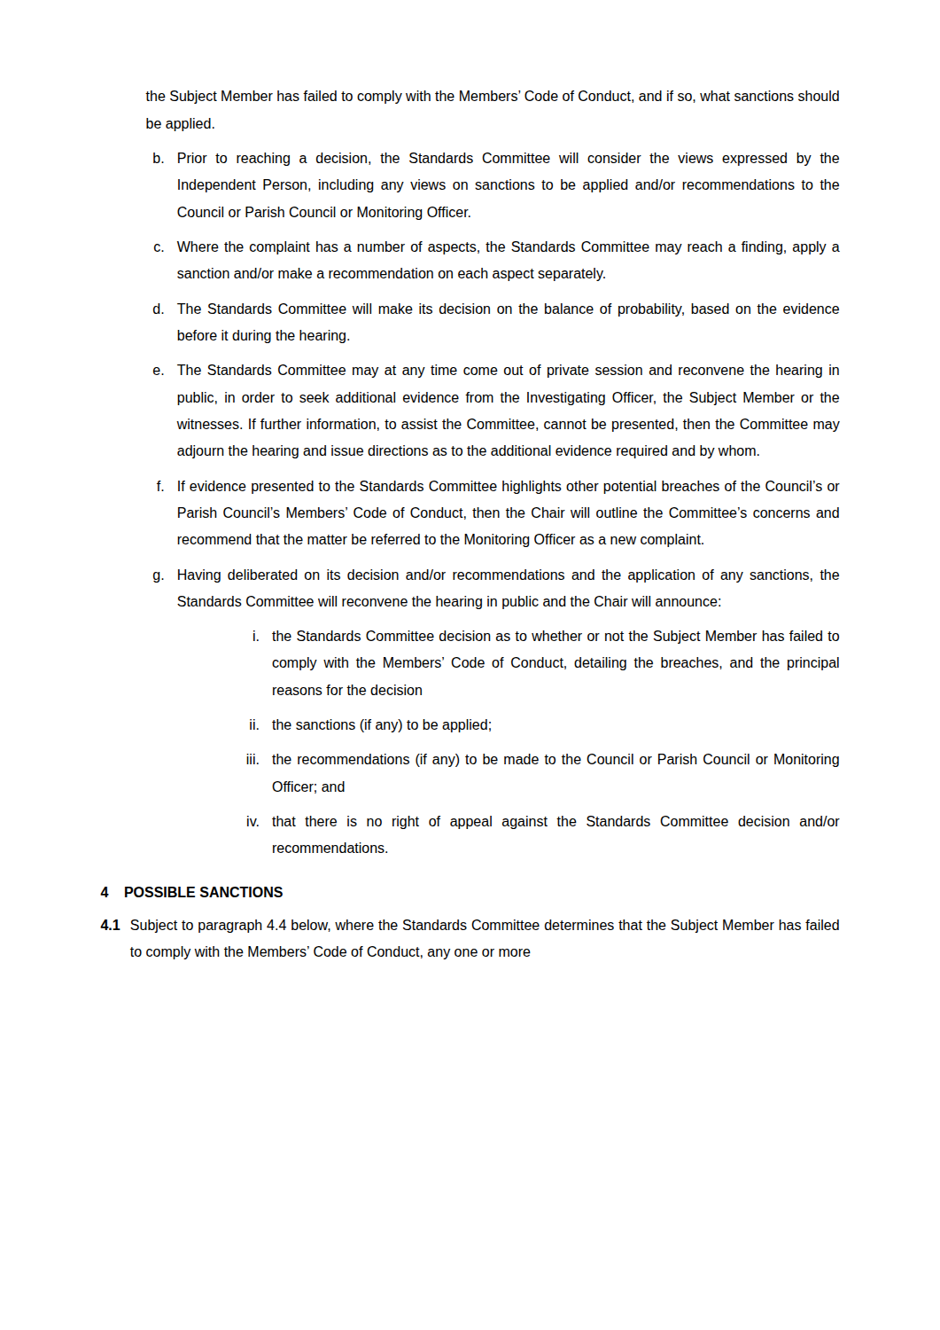the Subject Member has failed to comply with the Members’ Code of Conduct, and if so, what sanctions should be applied.
Prior to reaching a decision, the Standards Committee will consider the views expressed by the Independent Person, including any views on sanctions to be applied and/or recommendations to the Council or Parish Council or Monitoring Officer.
Where the complaint has a number of aspects, the Standards Committee may reach a finding, apply a sanction and/or make a recommendation on each aspect separately.
The Standards Committee will make its decision on the balance of probability, based on the evidence before it during the hearing.
The Standards Committee may at any time come out of private session and reconvene the hearing in public, in order to seek additional evidence from the Investigating Officer, the Subject Member or the witnesses. If further information, to assist the Committee, cannot be presented, then the Committee may adjourn the hearing and issue directions as to the additional evidence required and by whom.
If evidence presented to the Standards Committee highlights other potential breaches of the Council’s or Parish Council’s Members’ Code of Conduct, then the Chair will outline the Committee’s concerns and recommend that the matter be referred to the Monitoring Officer as a new complaint.
Having deliberated on its decision and/or recommendations and the application of any sanctions, the Standards Committee will reconvene the hearing in public and the Chair will announce:
the Standards Committee decision as to whether or not the Subject Member has failed to comply with the Members’ Code of Conduct, detailing the breaches, and the principal reasons for the decision
the sanctions (if any) to be applied;
the recommendations (if any) to be made to the Council or Parish Council or Monitoring Officer; and
that there is no right of appeal against the Standards Committee decision and/or recommendations.
4 POSSIBLE SANCTIONS
4.1 Subject to paragraph 4.4 below, where the Standards Committee determines that the Subject Member has failed to comply with the Members’ Code of Conduct, any one or more